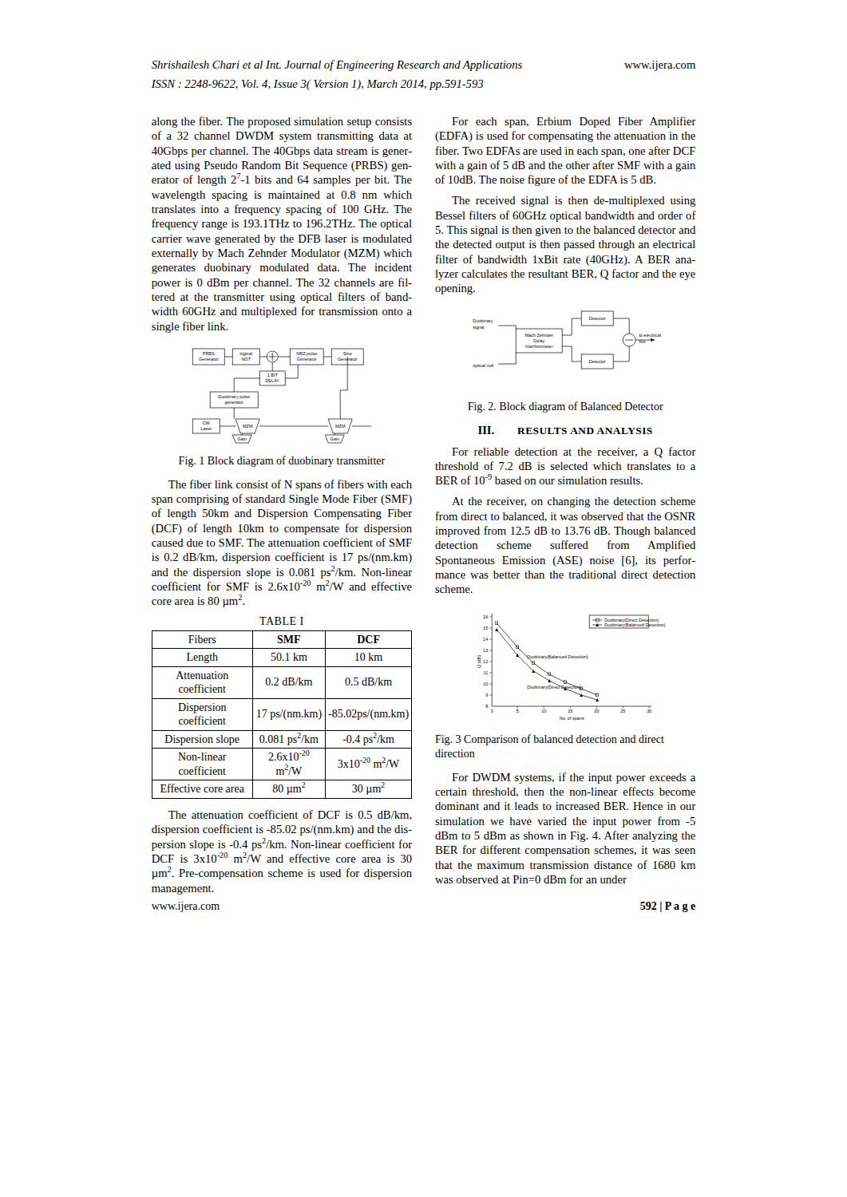www.ijera.com Shrishailesh Chari et al Int. Journal of Engineering Research and Applications
ISSN : 2248-9622, Vol. 4, Issue 3( Version 1), March 2014, pp.591-593
along the fiber. The proposed simulation setup consists of a 32 channel DWDM system transmitting data at 40Gbps per channel. The 40Gbps data stream is generated using Pseudo Random Bit Sequence (PRBS) generator of length 27-1 bits and 64 samples per bit. The wavelength spacing is maintained at 0.8 nm which translates into a frequency spacing of 100 GHz. The frequency range is 193.1THz to 196.2THz. The optical carrier wave generated by the DFB laser is modulated externally by Mach Zehnder Modulator (MZM) which generates duobinary modulated data. The incident power is 0 dBm per channel. The 32 channels are filtered at the transmitter using optical filters of bandwidth 60GHz and multiplexed for transmission onto a single fiber link.
PRBS Generator logical NOT NRZ pulse Generator Sine Generator 1 BIT DELAY Duobinary pulse generator CW Laser MZM Gain MZM Gain
Fig. 1 Block diagram of duobinary transmitter
The fiber link consist of N spans of fibers with each span comprising of standard Single Mode Fiber (SMF) of length 50km and Dispersion Compensating Fiber (DCF) of length 10km to compensate for dispersion caused due to SMF. The attenuation coefficient of SMF is 0.2 dB/km, dispersion coefficient is 17 ps/(nm.km) and the dispersion slope is 0.081 ps2/km. Non-linear coefficient for SMF is 2.6x10-20 m2/W and effective core area is 80 µm2.
TABLE I
| Fibers | SMF | DCF |
| Length | 50.1 km | 10 km |
| Attenuation coefficient | 0.2 dB/km | 0.5 dB/km |
| Dispersion coefficient | 17 ps/(nm.km) | -85.02ps/(nm.km) |
| Dispersion slope | 0.081 ps 2 /km | -0.4 ps 2 /km |
| Non-linear coefficient | 2.6x10 -20 m 2 /W | 3x10 -20 m 2 /W |
| Effective core area | 80 µm 2 | 30 µm 2 |
The attenuation coefficient of DCF is 0.5 dB/km, dispersion coefficient is -85.02 ps/(nm.km) and the dispersion slope is -0.4 ps2/km. Non-linear coefficient for DCF is 3x10-20 m2/W and effective core area is 30 µm2. Pre-compensation scheme is used for dispersion management.
For each span, Erbium Doped Fiber Amplifier (EDFA) is used for compensating the attenuation in the fiber. Two EDFAs are used in each span, one after DCF with a gain of 5 dB and the other after SMF with a gain of 10dB. The noise figure of the EDFA is 5 dB.
The received signal is then de-multiplexed using Bessel filters of 60GHz optical bandwidth and order of 5. This signal is then given to the balanced detector and the detected output is then passed through an electrical filter of bandwidth 1xBit rate (40GHz). A BER analyzer calculates the resultant BER, Q factor and the eye opening.
Duobinary signal Mach Zehnder Delay Interferometer Detector Detector to electrical filer optical null
Fig. 2. Block diagram of Balanced Detector
III. RESULTS AND ANALYSIS
For reliable detection at the receiver, a Q factor threshold of 7.2 dB is selected which translates to a BER of 10-9 based on our simulation results.
At the receiver, on changing the detection scheme from direct to balanced, it was observed that the OSNR improved from 12.5 dB to 13.76 dB. Though balanced detection scheme suffered from Amplified Spontaneous Emission (ASE) noise [6], its performance was better than the traditional direct detection scheme.
16 15 14 13 12 11 10 9 8 0 5 10 15 20 25 30 No. of spans Q (dB) Duobinary(Direct Detection) Duobinary(Balanced Detection) Duobinary(Balanced Detection) Duobinary(Direct Detection)
Fig. 3 Comparison of balanced detection and direct direction
For DWDM systems, if the input power exceeds a certain threshold, then the non-linear effects become dominant and it leads to increased BER. Hence in our simulation we have varied the input power from -5 dBm to 5 dBm as shown in Fig. 4. After analyzing the BER for different compensation schemes, it was seen that the maximum transmission distance of 1680 km was observed at Pin=0 dBm for an under
www.ijera.com 592 | P a g e